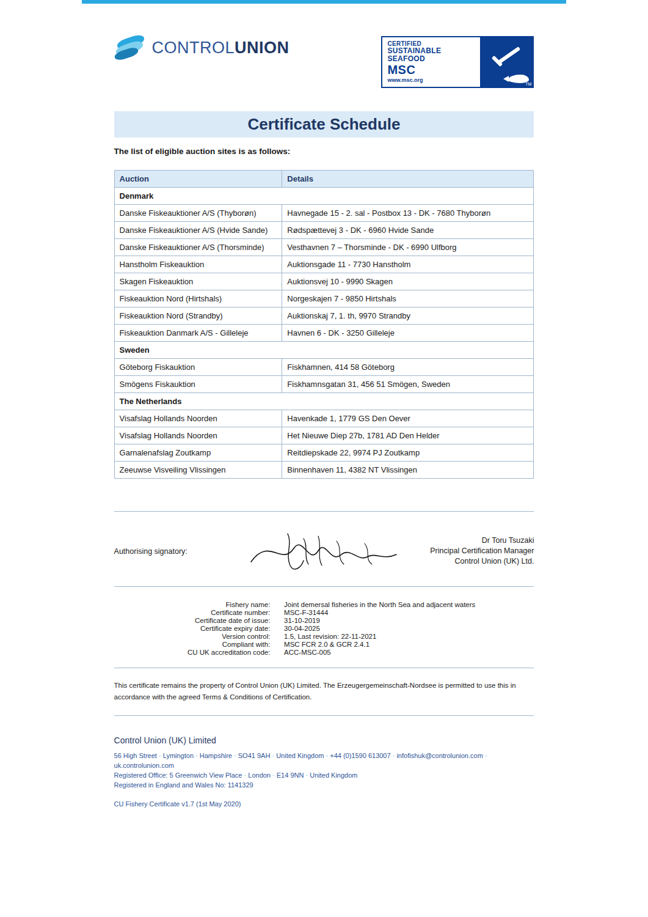CONTROL UNION
CERTIFIED
SUSTAINABLE
SEAFOOD
MSC
www.msc.org
TM
Certificate Schedule
The list of eligible auction sites is as follows:
| Auction | Details |
| --- | --- |
| Denmark |
| Danske Fiskeauktioner A/S (Thyborøn) | Havnegade 15 - 2. sal - Postbox 13 - DK - 7680 Thyborøn |
| Danske Fiskeauktioner A/S (Hvide Sande) | Rødspættevej 3 - DK - 6960 Hvide Sande |
| Danske Fiskeauktioner A/S (Thorsminde) | Vesthavnen 7 – Thorsminde - DK - 6990 Ulfborg |
| Hanstholm Fiskeauktion | Auktionsgade 11 - 7730 Hanstholm |
| Skagen Fiskeauktion | Auktionsvej 10 - 9990 Skagen |
| Fiskeauktion Nord (Hirtshals) | Norgeskajen 7 - 9850 Hirtshals |
| Fiskeauktion Nord (Strandby) | Auktionskaj 7, 1. th, 9970 Strandby |
| Fiskeauktion Danmark A/S - Gilleleje | Havnen 6 - DK - 3250 Gilleleje |
| Sweden |
| Göteborg Fiskauktion | Fiskhamnen, 414 58 Göteborg |
| Smögens Fiskauktion | Fiskhamnsgatan 31, 456 51 Smögen, Sweden |
| The Netherlands |
| Visafslag Hollands Noorden | Havenkade 1, 1779 GS Den Oever |
| Visafslag Hollands Noorden | Het Nieuwe Diep 27b, 1781 AD Den Helder |
| Garnalenafslag Zoutkamp | Reitdiepskade 22, 9974 PJ Zoutkamp |
| Zeeuwse Visveiling Vlissingen | Binnenhaven 11, 4382 NT Vlissingen |
Authorising signatory:
Dr Toru Tsuzaki
Principal Certification Manager
Control Union (UK) Ltd.
Fishery name:
Joint demersal fisheries in the North Sea and adjacent waters
Certificate number:
MSC-F-31444
Certificate date of issue:
31-10-2019
Certificate expiry date:
30-04-2025
Version control:
1.5, Last revision: 22-11-2021
Compliant with:
MSC FCR 2.0 & GCR 2.4.1
CU UK accreditation code:
ACC-MSC-005
This certificate remains the property of Control Union (UK) Limited. The Erzeugergemeinschaft-Nordsee is permitted to use this in accordance with the agreed Terms & Conditions of Certification.
Control Union (UK) Limited
56 High Street · Lymington · Hampshire · SO41 9AH · United Kingdom · +44 (0)1590 613007 · infofishuk@controlunion.com · uk.controlunion.com
Registered Office: 5 Greenwich View Place · London · E14 9NN · United Kingdom
Registered in England and Wales No: 1141329
CU Fishery Certificate v1.7 (1st May 2020)